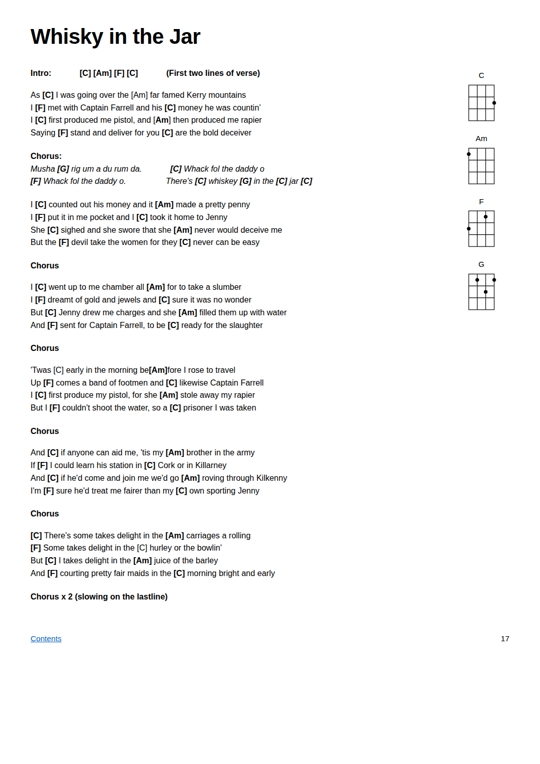Whisky in the Jar
Intro: [C] [Am] [F] [C] (First two lines of verse)
As [C] I was going over the [Am] far famed Kerry mountains
I [F] met with Captain Farrell and his [C] money he was countin’
I [C] first produced me pistol, and [Am] then produced me rapier
Saying [F] stand and deliver for you [C] are the bold deceiver
Chorus:
Musha [G] rig um a du rum da. [C] Whack fol the daddy o
[F] Whack fol the daddy o. There's [C] whiskey [G] in the [C] jar [C]
I [C] counted out his money and it [Am] made a pretty penny
I [F] put it in me pocket and I [C] took it home to Jenny
She [C] sighed and she swore that she [Am] never would deceive me
But the [F] devil take the women for they [C] never can be easy
Chorus
I [C] went up to me chamber all [Am] for to take a slumber
I [F] dreamt of gold and jewels and [C] sure it was no wonder
But [C] Jenny drew me charges and she [Am] filled them up with water
And [F] sent for Captain Farrell, to be [C] ready for the slaughter
Chorus
'Twas [C] early in the morning be[Am] fore I rose to travel
Up [F] comes a band of footmen and [C] likewise Captain Farrell
I [C] first produce my pistol, for she [Am] stole away my rapier
But I [F] couldn't shoot the water, so a [C] prisoner I was taken
Chorus
And [C] if anyone can aid me, 'tis my [Am] brother in the army
If [F] I could learn his station in [C] Cork or in Killarney
And [C] if he'd come and join me we'd go [Am] roving through Kilkenny
I'm [F] sure he'd treat me fairer than my [C] own sporting Jenny
Chorus
[C] There's some takes delight in the [Am] carriages a rolling
[F] Some takes delight in the [C] hurley or the bowlin'
But [C] I takes delight in the [Am] juice of the barley
And [F] courting pretty fair maids in the [C] morning bright and early
Chorus x 2 (slowing on the lastline)
C
Am
F
G
Contents 17